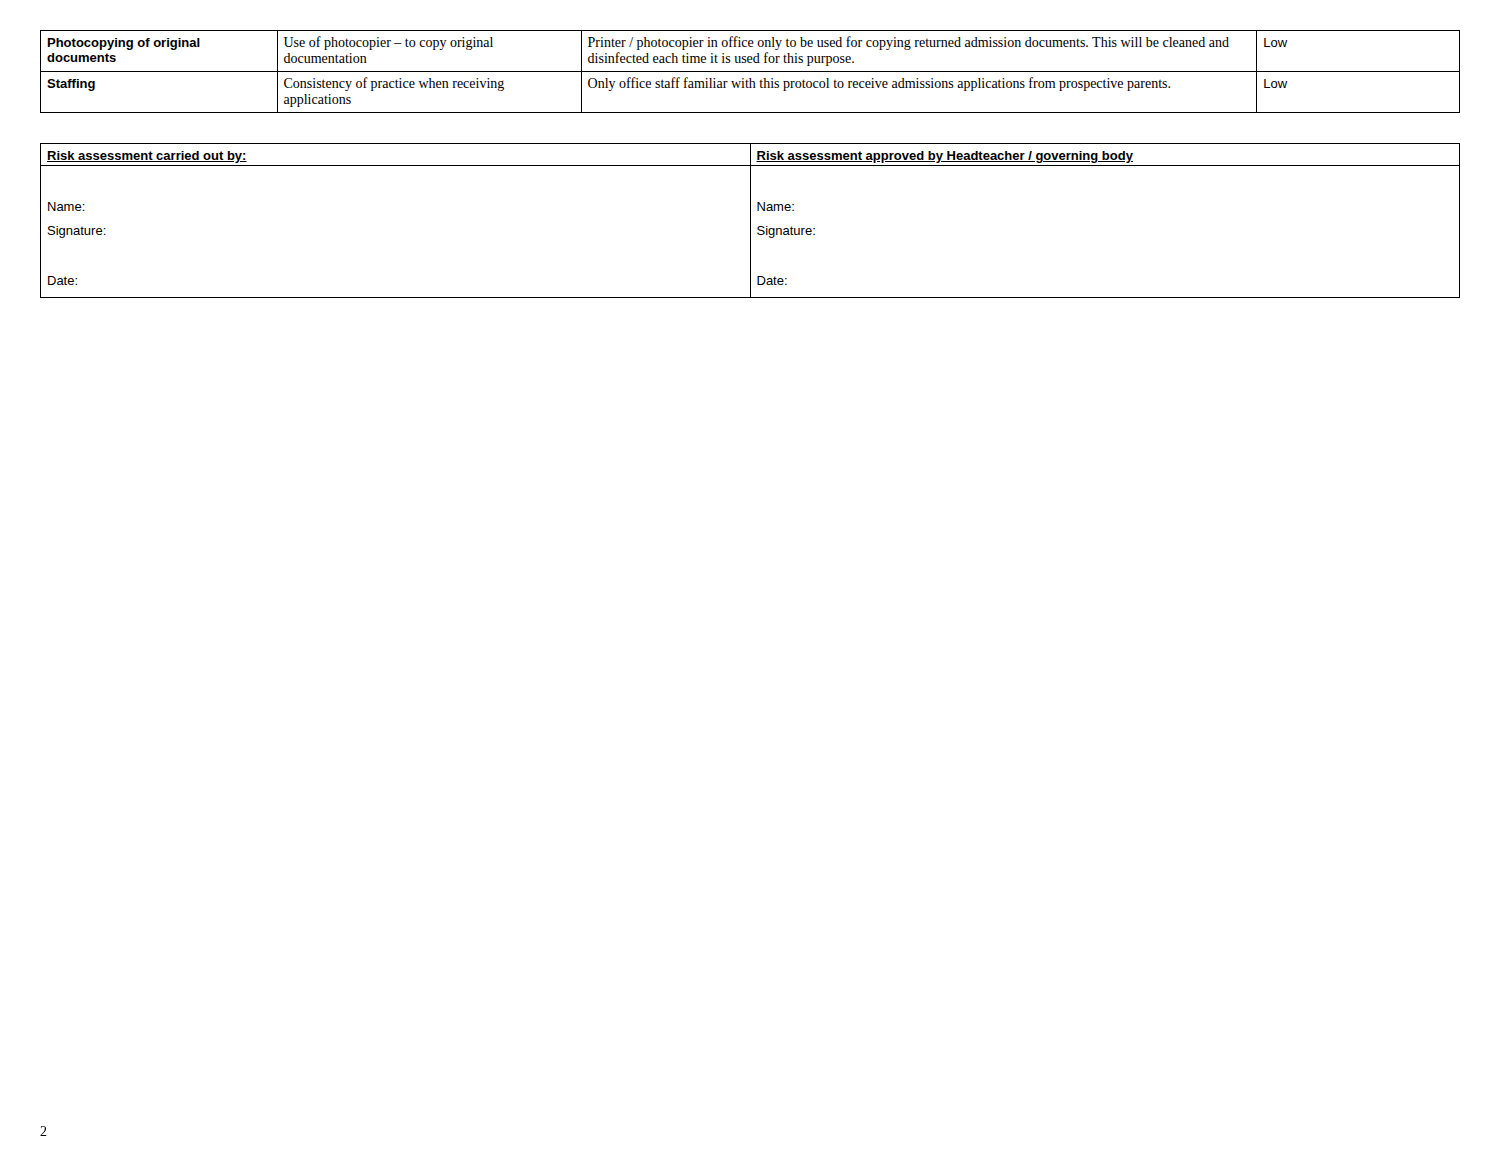| Photocopying of original documents | Use of photocopier – to copy original documentation | Printer / photocopier in office only to be used for copying returned admission documents. This will be cleaned and disinfected each time it is used for this purpose. | Low |
| Staffing | Consistency of practice when receiving applications | Only office staff familiar with this protocol to receive admissions applications from prospective parents. | Low |
| Risk assessment carried out by: | Risk assessment approved by Headteacher / governing body |
| Name: Signature: Date: | Name: Signature: Date: |
2